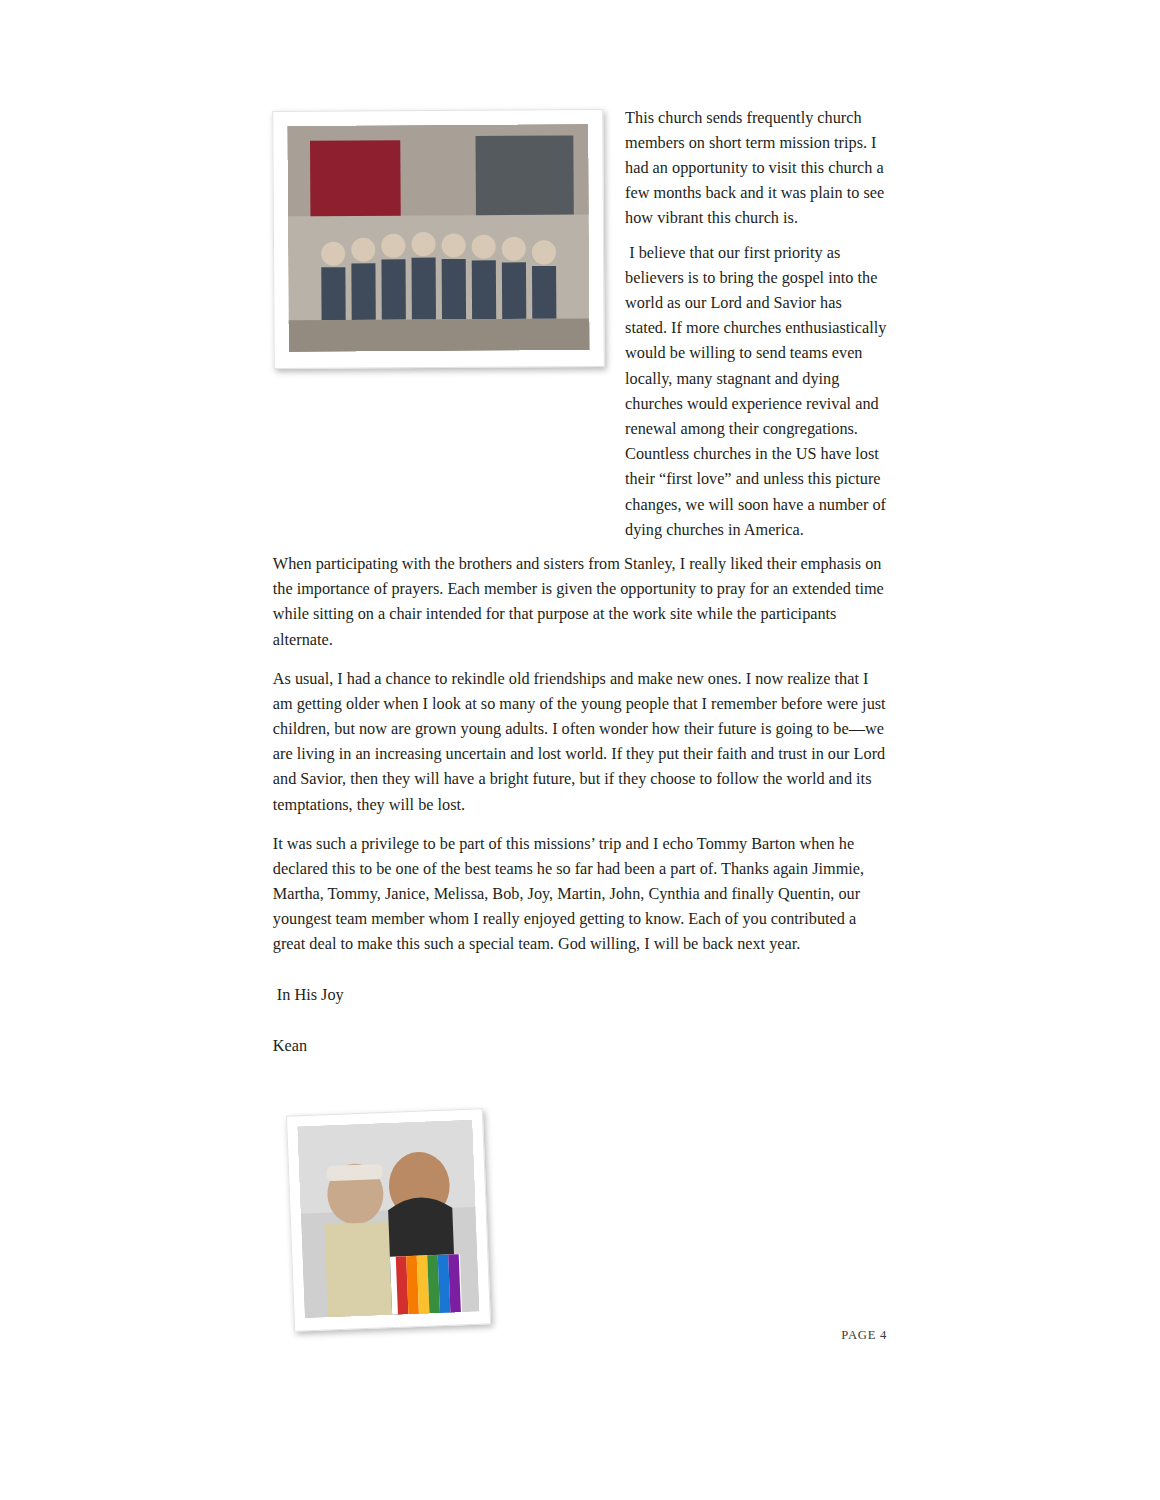This church sends frequently church members on short term mission trips. I had an opportunity to visit this church a few months back and it was plain to see how vibrant this church is.
I believe that our first priority as believers is to bring the gospel into the world as our Lord and Savior has stated. If more churches enthusiastically would be willing to send teams even locally, many stagnant and dying churches would experience revival and renewal among their congregations. Countless churches in the US have lost their “first love” and unless this picture changes, we will soon have a number of dying churches in America.
When participating with the brothers and sisters from Stanley, I really liked their emphasis on the importance of prayers. Each member is given the opportunity to pray for an extended time while sitting on a chair intended for that purpose at the work site while the participants alternate.
As usual, I had a chance to rekindle old friendships and make new ones. I now realize that I am getting older when I look at so many of the young people that I remember before were just children, but now are grown young adults. I often wonder how their future is going to be—we are living in an increasing uncertain and lost world. If they put their faith and trust in our Lord and Savior, then they will have a bright future, but if they choose to follow the world and its temptations, they will be lost.
It was such a privilege to be part of this missions’ trip and I echo Tommy Barton when he declared this to be one of the best teams he so far had been a part of. Thanks again Jimmie, Martha, Tommy, Janice, Melissa, Bob, Joy, Martin, John, Cynthia and finally Quentin, our youngest team member whom I really enjoyed getting to know. Each of you contributed a great deal to make this such a special team. God willing, I will be back next year.
In His Joy
Kean
PAGE 4